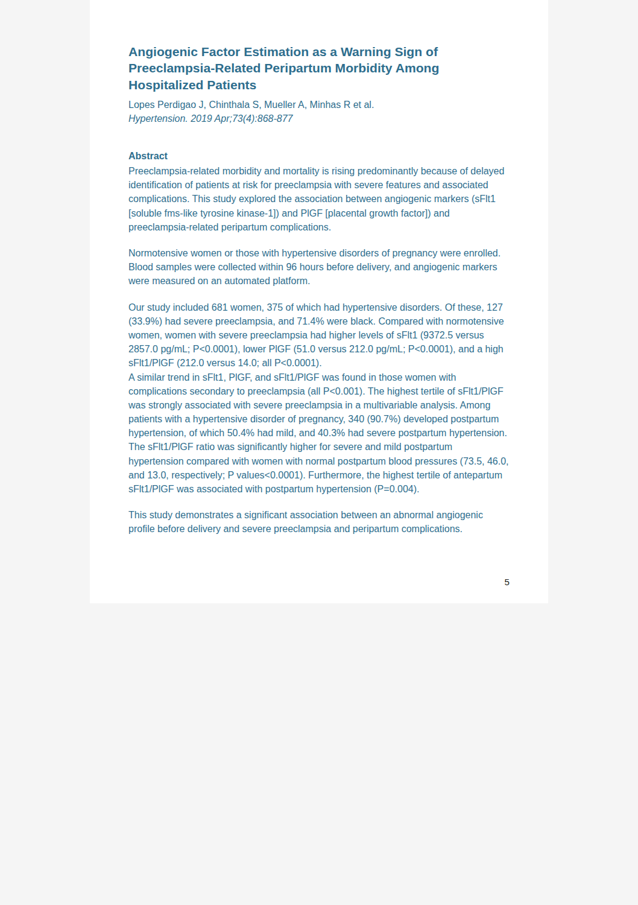Angiogenic Factor Estimation as a Warning Sign of Preeclampsia-Related Peripartum Morbidity Among Hospitalized Patients
Lopes Perdigao J, Chinthala S, Mueller A, Minhas R et al.
Hypertension. 2019 Apr;73(4):868-877
Abstract
Preeclampsia-related morbidity and mortality is rising predominantly because of delayed identification of patients at risk for preeclampsia with severe features and associated complications. This study explored the association between angiogenic markers (sFlt1 [soluble fms-like tyrosine kinase-1]) and PlGF [placental growth factor]) and preeclampsia-related peripartum complications.
Normotensive women or those with hypertensive disorders of pregnancy were enrolled. Blood samples were collected within 96 hours before delivery, and angiogenic markers were measured on an automated platform.
Our study included 681 women, 375 of which had hypertensive disorders. Of these, 127 (33.9%) had severe preeclampsia, and 71.4% were black. Compared with normotensive women, women with severe preeclampsia had higher levels of sFlt1 (9372.5 versus 2857.0 pg/mL; P<0.0001), lower PlGF (51.0 versus 212.0 pg/mL; P<0.0001), and a high sFlt1/PlGF (212.0 versus 14.0; all P<0.0001).
A similar trend in sFlt1, PlGF, and sFlt1/PlGF was found in those women with complications secondary to preeclampsia (all P<0.001). The highest tertile of sFlt1/PlGF was strongly associated with severe preeclampsia in a multivariable analysis. Among patients with a hypertensive disorder of pregnancy, 340 (90.7%) developed postpartum hypertension, of which 50.4% had mild, and 40.3% had severe postpartum hypertension. The sFlt1/PlGF ratio was significantly higher for severe and mild postpartum hypertension compared with women with normal postpartum blood pressures (73.5, 46.0, and 13.0, respectively; P values<0.0001). Furthermore, the highest tertile of antepartum sFlt1/PlGF was associated with postpartum hypertension (P=0.004).
This study demonstrates a significant association between an abnormal angiogenic profile before delivery and severe preeclampsia and peripartum complications.
5